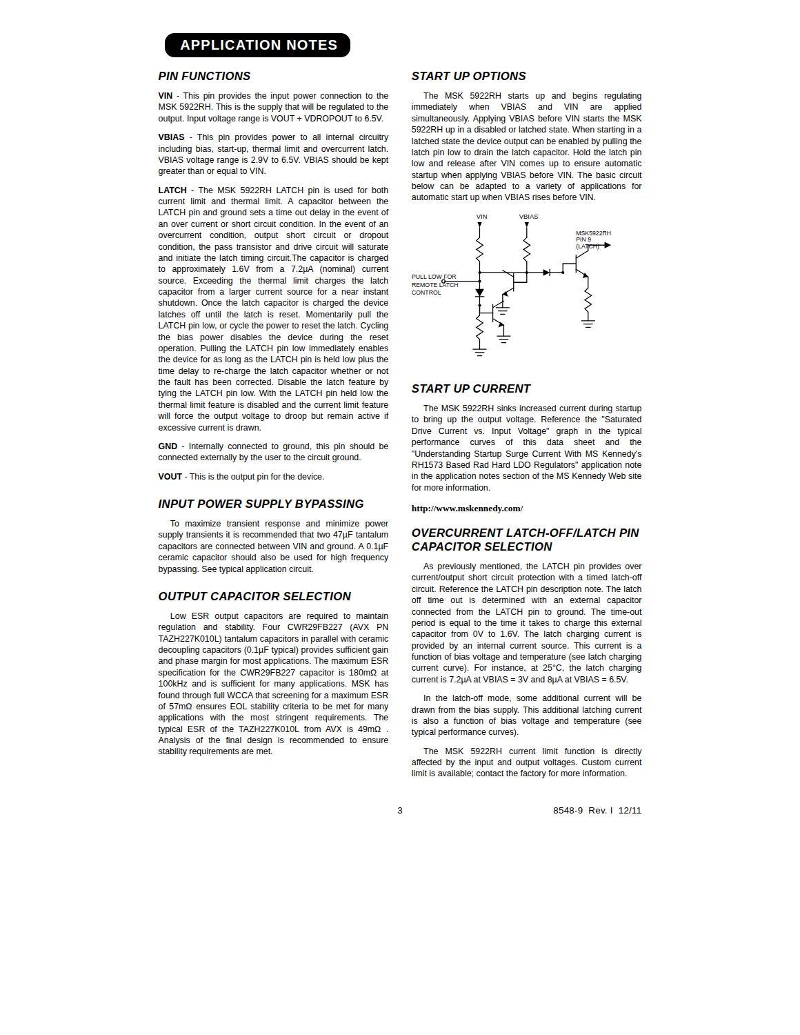APPLICATION NOTES
PIN FUNCTIONS
VIN - This pin provides the input power connection to the MSK 5922RH. This is the supply that will be regulated to the output. Input voltage range is VOUT + VDROPOUT to 6.5V.
VBIAS - This pin provides power to all internal circuitry including bias, start-up, thermal limit and overcurrent latch. VBIAS voltage range is 2.9V to 6.5V. VBIAS should be kept greater than or equal to VIN.
LATCH - The MSK 5922RH LATCH pin is used for both current limit and thermal limit. A capacitor between the LATCH pin and ground sets a time out delay in the event of an over current or short circuit condition. In the event of an overcurrent condition, output short circuit or dropout condition, the pass transistor and drive circuit will saturate and initiate the latch timing circuit.The capacitor is charged to approximately 1.6V from a 7.2µA (nominal) current source. Exceeding the thermal limit charges the latch capacitor from a larger current source for a near instant shutdown. Once the latch capacitor is charged the device latches off until the latch is reset. Momentarily pull the LATCH pin low, or cycle the power to reset the latch. Cycling the bias power disables the device during the reset operation. Pulling the LATCH pin low immediately enables the device for as long as the LATCH pin is held low plus the time delay to re-charge the latch capacitor whether or not the fault has been corrected. Disable the latch feature by tying the LATCH pin low. With the LATCH pin held low the thermal limit feature is disabled and the current limit feature will force the output voltage to droop but remain active if excessive current is drawn.
GND - Internally connected to ground, this pin should be connected externally by the user to the circuit ground.
VOUT - This is the output pin for the device.
INPUT POWER SUPPLY BYPASSING
To maximize transient response and minimize power supply transients it is recommended that two 47µF tantalum capacitors are connected between VIN and ground. A 0.1µF ceramic capacitor should also be used for high frequency bypassing. See typical application circuit.
OUTPUT CAPACITOR SELECTION
Low ESR output capacitors are required to maintain regulation and stability. Four CWR29FB227 (AVX PN TAZH227K010L) tantalum capacitors in parallel with ceramic decoupling capacitors (0.1µF typical) provides sufficient gain and phase margin for most applications. The maximum ESR specification for the CWR29FB227 capacitor is 180mΩ at 100kHz and is sufficient for many applications. MSK has found through full WCCA that screening for a maximum ESR of 57mΩ ensures EOL stability criteria to be met for many applications with the most stringent requirements. The typical ESR of the TAZH227K010L from AVX is 49mΩ . Analysis of the final design is recommended to ensure stability requirements are met.
START UP OPTIONS
The MSK 5922RH starts up and begins regulating immediately when VBIAS and VIN are applied simultaneously. Applying VBIAS before VIN starts the MSK 5922RH up in a disabled or latched state. When starting in a latched state the device output can be enabled by pulling the latch pin low to drain the latch capacitor. Hold the latch pin low and release after VIN comes up to ensure automatic startup when applying VBIAS before VIN. The basic circuit below can be adapted to a variety of applications for automatic start up when VBIAS rises before VIN.
VIN VBIAS MSK5922RH PIN 9 (LATCH) PULL LOW FOR REMOTE LATCH CONTROL
START UP CURRENT
The MSK 5922RH sinks increased current during startup to bring up the output voltage. Reference the "Saturated Drive Current vs. Input Voltage" graph in the typical performance curves of this data sheet and the "Understanding Startup Surge Current With MS Kennedy's RH1573 Based Rad Hard LDO Regulators" application note in the application notes section of the MS Kennedy Web site for more information.
http://www.mskennedy.com/
OVERCURRENT LATCH-OFF/LATCH PIN CAPACITOR SELECTION
As previously mentioned, the LATCH pin provides over current/output short circuit protection with a timed latch-off circuit. Reference the LATCH pin description note. The latch off time out is determined with an external capacitor connected from the LATCH pin to ground. The time-out period is equal to the time it takes to charge this external capacitor from 0V to 1.6V. The latch charging current is provided by an internal current source. This current is a function of bias voltage and temperature (see latch charging current curve). For instance, at 25°C, the latch charging current is 7.2µA at VBIAS = 3V and 8µA at VBIAS = 6.5V.
In the latch-off mode, some additional current will be drawn from the bias supply. This additional latching current is also a function of bias voltage and temperature (see typical performance curves).
The MSK 5922RH current limit function is directly affected by the input and output voltages. Custom current limit is available; contact the factory for more information.
3 8548-9 Rev. I 12/11